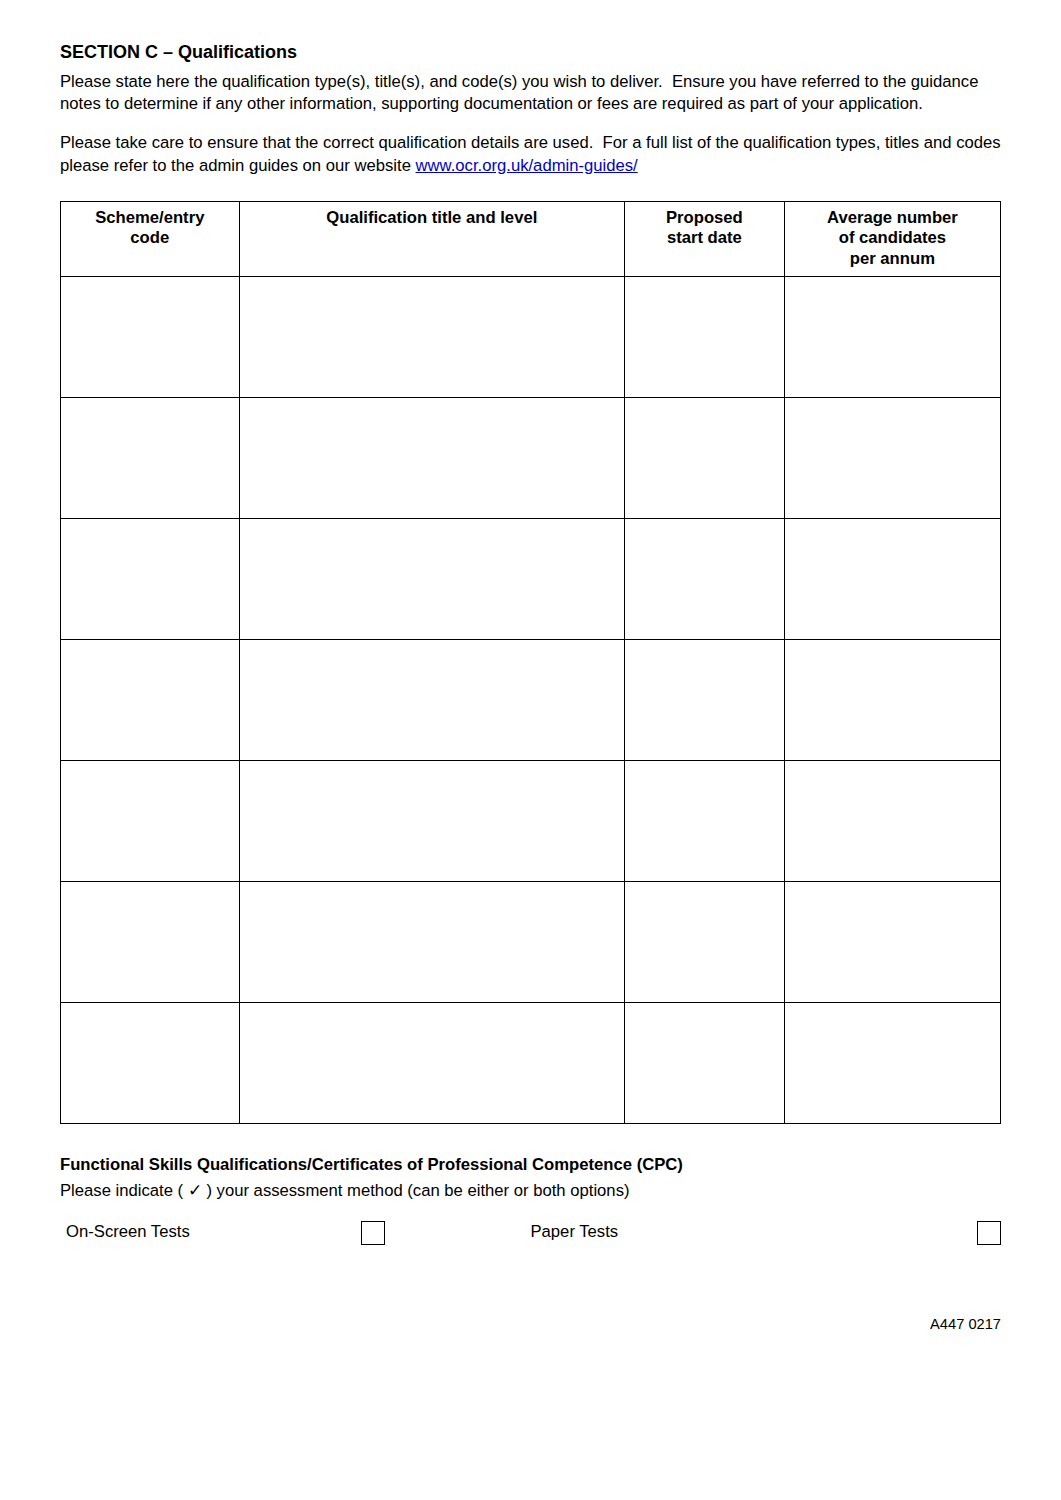SECTION C – Qualifications
Please state here the qualification type(s), title(s), and code(s) you wish to deliver. Ensure you have referred to the guidance notes to determine if any other information, supporting documentation or fees are required as part of your application.
Please take care to ensure that the correct qualification details are used. For a full list of the qualification types, titles and codes please refer to the admin guides on our website www.ocr.org.uk/admin-guides/
| Scheme/entry code | Qualification title and level | Proposed start date | Average number of candidates per annum |
| --- | --- | --- | --- |
Functional Skills Qualifications/Certificates of Professional Competence (CPC)
Please indicate ( ✓ ) your assessment method (can be either or both options)
| On-Screen Tests | | Paper Tests | |
A447 0217